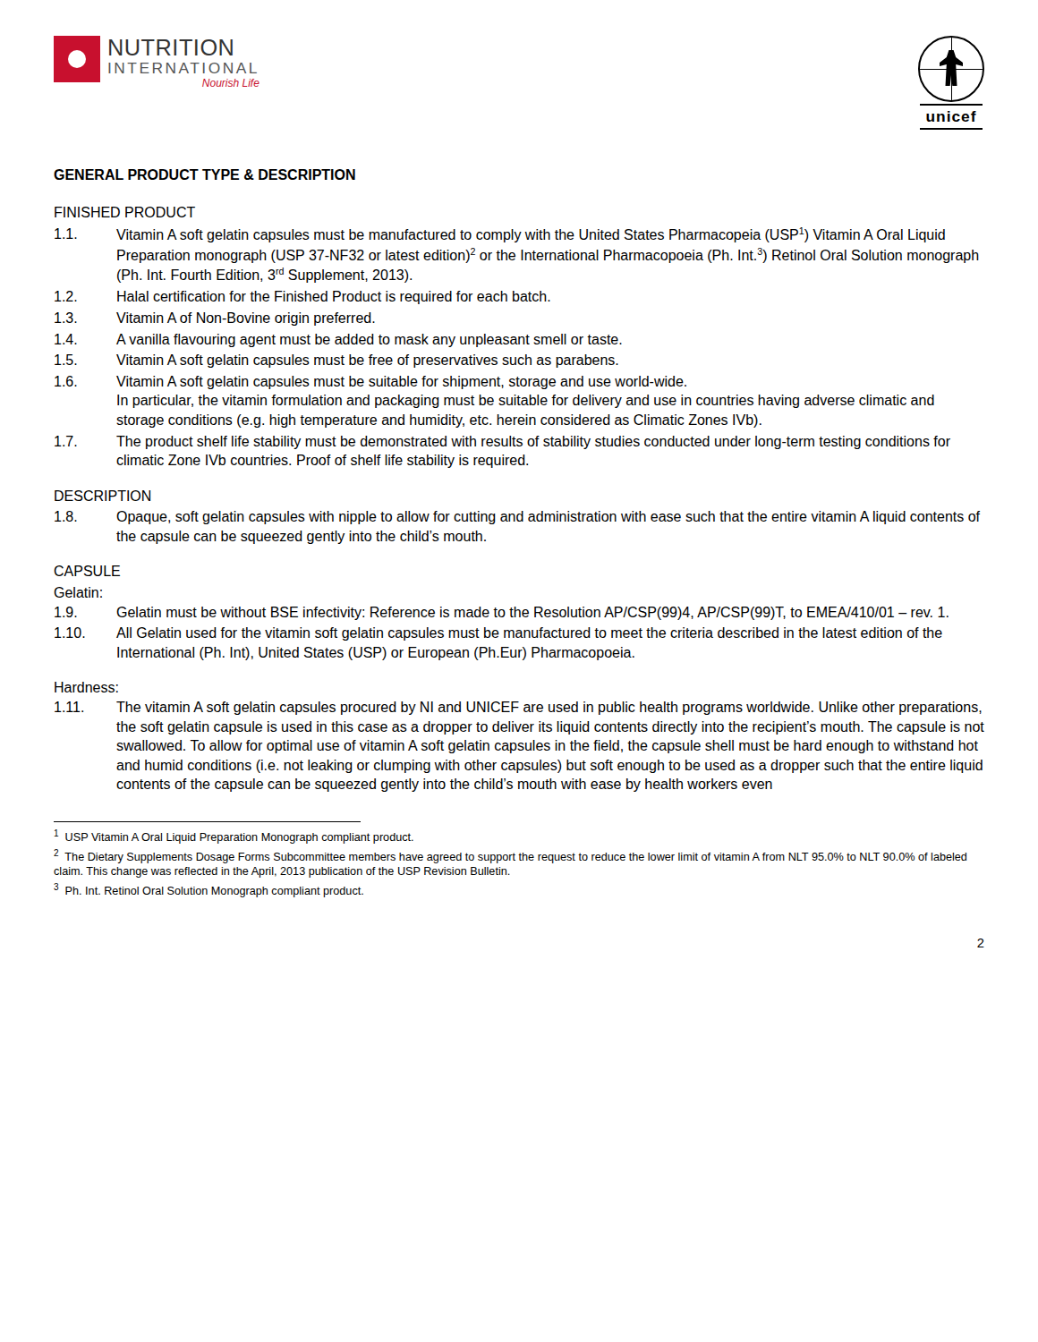NUTRITION
INTERNATIONAL
Nourish Life
unicef
GENERAL PRODUCT TYPE & DESCRIPTION
FINISHED PRODUCT
1.1. Vitamin A soft gelatin capsules must be manufactured to comply with the United States Pharmacopeia (USP1) Vitamin A Oral Liquid Preparation monograph (USP 37-NF32 or latest edition)2 or the International Pharmacopoeia (Ph. Int.3) Retinol Oral Solution monograph (Ph. Int. Fourth Edition, 3rd Supplement, 2013).
1.2. Halal certification for the Finished Product is required for each batch.
1.3. Vitamin A of Non-Bovine origin preferred.
1.4. A vanilla flavouring agent must be added to mask any unpleasant smell or taste.
1.5. Vitamin A soft gelatin capsules must be free of preservatives such as parabens.
1.6. Vitamin A soft gelatin capsules must be suitable for shipment, storage and use world-wide.
In particular, the vitamin formulation and packaging must be suitable for delivery and use in countries having adverse climatic and storage conditions (e.g. high temperature and humidity, etc. herein considered as Climatic Zones IVb).
1.7. The product shelf life stability must be demonstrated with results of stability studies conducted under long-term testing conditions for climatic Zone IVb countries. Proof of shelf life stability is required.
DESCRIPTION
1.8. Opaque, soft gelatin capsules with nipple to allow for cutting and administration with ease such that the entire vitamin A liquid contents of the capsule can be squeezed gently into the child’s mouth.
CAPSULE
Gelatin:
1.9. Gelatin must be without BSE infectivity: Reference is made to the Resolution AP/CSP(99)4, AP/CSP(99)T, to EMEA/410/01 – rev. 1.
1.10. All Gelatin used for the vitamin soft gelatin capsules must be manufactured to meet the criteria described in the latest edition of the International (Ph. Int), United States (USP) or European (Ph.Eur) Pharmacopoeia.
Hardness:
1.11. The vitamin A soft gelatin capsules procured by NI and UNICEF are used in public health programs worldwide. Unlike other preparations, the soft gelatin capsule is used in this case as a dropper to deliver its liquid contents directly into the recipient’s mouth. The capsule is not swallowed. To allow for optimal use of vitamin A soft gelatin capsules in the field, the capsule shell must be hard enough to withstand hot and humid conditions (i.e. not leaking or clumping with other capsules) but soft enough to be used as a dropper such that the entire liquid contents of the capsule can be squeezed gently into the child’s mouth with ease by health workers even
1 USP Vitamin A Oral Liquid Preparation Monograph compliant product.
2 The Dietary Supplements Dosage Forms Subcommittee members have agreed to support the request to reduce the lower limit of vitamin A from NLT 95.0% to NLT 90.0% of labeled claim. This change was reflected in the April, 2013 publication of the USP Revision Bulletin.
3 Ph. Int. Retinol Oral Solution Monograph compliant product.
2